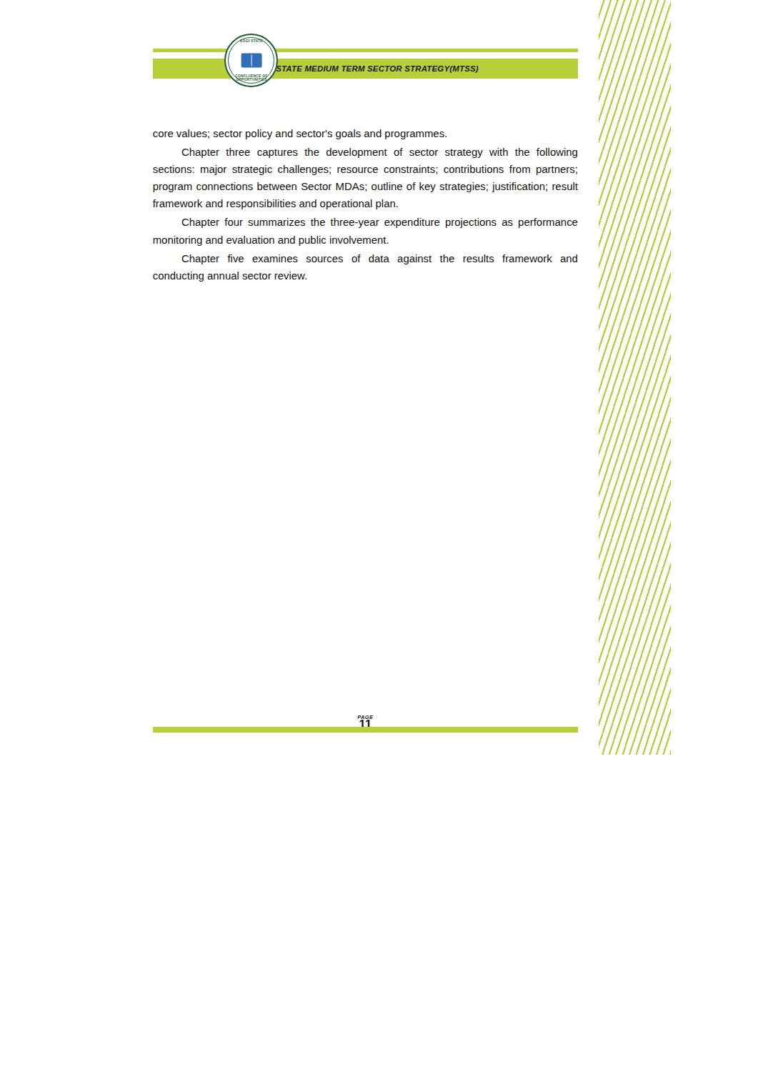KOGI STATE MEDIUM TERM SECTOR STRATEGY(MTSS)
KOGI STATE
CONFLUENCE OF OPPORTUNITIES
core values; sector policy and sector's goals and programmes.
Chapter three captures the development of sector strategy with the following sections: major strategic challenges; resource constraints; contributions from partners; program connections between Sector MDAs; outline of key strategies; justification; result framework and responsibilities and operational plan.
Chapter four summarizes the three-year expenditure projections as performance monitoring and evaluation and public involvement.
Chapter five examines sources of data against the results framework and conducting annual sector review.
PAGE
11